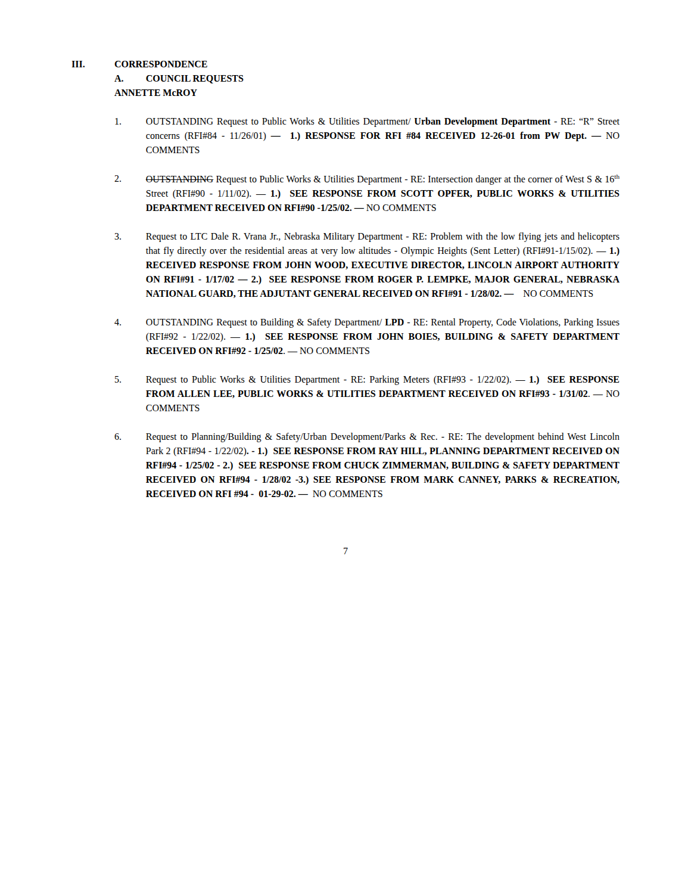| III. | CORRESPONDENCE |
| | / A. / COUNCIL REQUESTS / |
| | ANNETTE McROY |
| | / 1. / OUTSTANDING Request to Public Works & Utilities Department/ Urban Development Department - RE: “R” Street concerns (RFI#84 - 11/26/01) — 1.) RESPONSE FOR RFI #84 RECEIVED 12-26-01 from PW Dept. — NO COMMENTS / / 2. / OUTSTANDING Request to Public Works & Utilities Department - RE: Intersection danger at the corner of West S & 16 th Street (RFI#90 - 1/11/02). — 1.) SEE RESPONSE FROM SCOTT OPFER, PUBLIC WORKS & UTILITIES DEPARTMENT RECEIVED ON RFI#90 -1/25/02. — NO COMMENTS / / 3. / Request to LTC Dale R. Vrana Jr., Nebraska Military Department - RE: Problem with the low flying jets and helicopters that fly directly over the residential areas at very low altitudes - Olympic Heights (Sent Letter) (RFI#91-1/15/02). — 1.) RECEIVED RESPONSE FROM JOHN WOOD, EXECUTIVE DIRECTOR, LINCOLN AIRPORT AUTHORITY ON RFI#91 - 1/17/02 — 2.) SEE RESPONSE FROM ROGER P. LEMPKE, MAJOR GENERAL, NEBRASKA NATIONAL GUARD, THE ADJUTANT GENERAL RECEIVED ON RFI#91 - 1/28/02. — NO COMMENTS / / 4. / OUTSTANDING Request to Building & Safety Department/ LPD - RE: Rental Property, Code Violations, Parking Issues (RFI#92 - 1/22/02). — 1.) SEE RESPONSE FROM JOHN BOIES, BUILDING & SAFETY DEPARTMENT RECEIVED ON RFI#92 - 1/25/02 . — NO COMMENTS / / 5. / Request to Public Works & Utilities Department - RE: Parking Meters (RFI#93 - 1/22/02). — 1.) SEE RESPONSE FROM ALLEN LEE, PUBLIC WORKS & UTILITIES DEPARTMENT RECEIVED ON RFI#93 - 1/31/02 . — NO COMMENTS / / 6. / Request to Planning/Building & Safety/Urban Development/Parks & Rec. - RE: The development behind West Lincoln Park 2 (RFI#94 - 1/22/02) . - 1.) SEE RESPONSE FROM RAY HILL, PLANNING DEPARTMENT RECEIVED ON RFI#94 - 1/25/02 - 2.) SEE RESPONSE FROM CHUCK ZIMMERMAN, BUILDING & SAFETY DEPARTMENT RECEIVED ON RFI#94 - 1/28/02 -3.) SEE RESPONSE FROM MARK CANNEY, PARKS & RECREATION, RECEIVED ON RFI #94 - 01-29-02. — NO COMMENTS / |
7